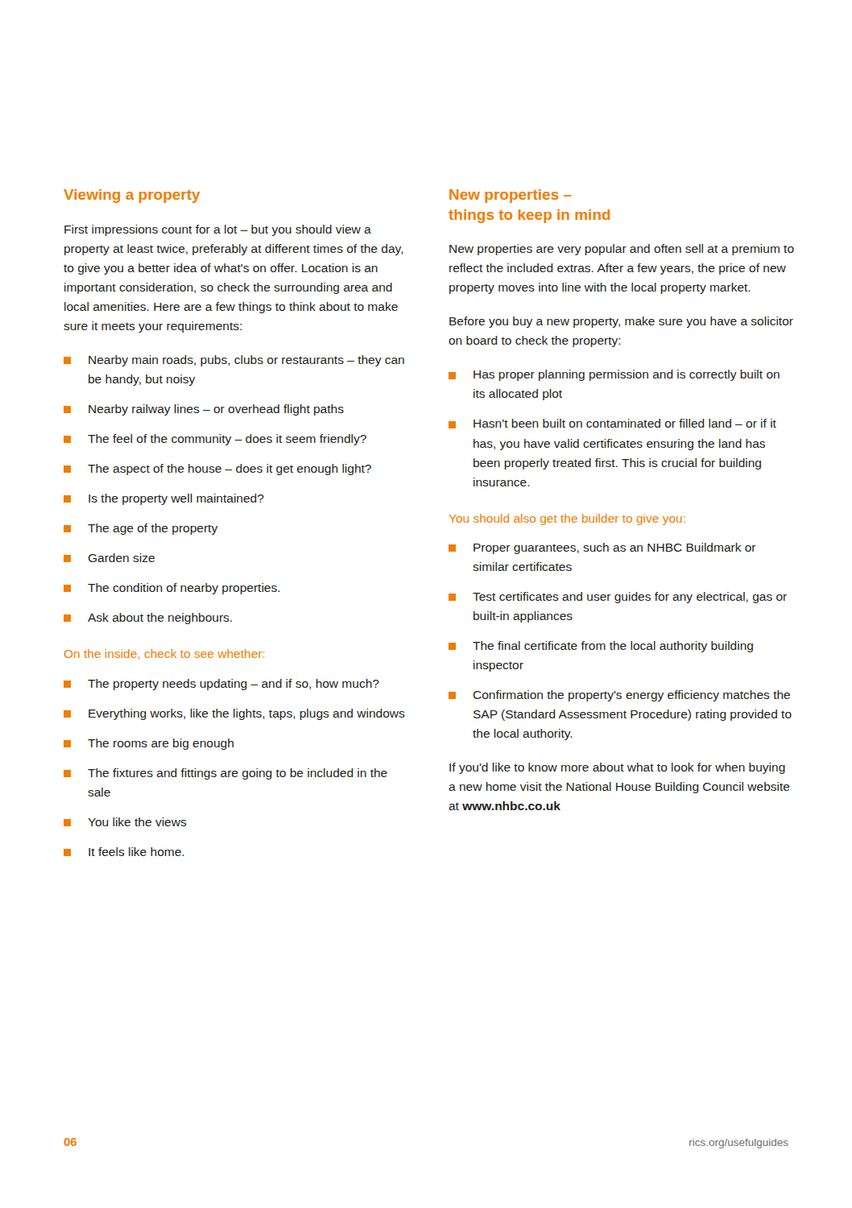Viewing a property
First impressions count for a lot – but you should view a property at least twice, preferably at different times of the day, to give you a better idea of what's on offer. Location is an important consideration, so check the surrounding area and local amenities. Here are a few things to think about to make sure it meets your requirements:
Nearby main roads, pubs, clubs or restaurants – they can be handy, but noisy
Nearby railway lines – or overhead flight paths
The feel of the community – does it seem friendly?
The aspect of the house – does it get enough light?
Is the property well maintained?
The age of the property
Garden size
The condition of nearby properties.
Ask about the neighbours.
On the inside, check to see whether:
The property needs updating – and if so, how much?
Everything works, like the lights, taps, plugs and windows
The rooms are big enough
The fixtures and fittings are going to be included in the sale
You like the views
It feels like home.
New properties –
things to keep in mind
New properties are very popular and often sell at a premium to reflect the included extras. After a few years, the price of new property moves into line with the local property market.
Before you buy a new property, make sure you have a solicitor on board to check the property:
Has proper planning permission and is correctly built on its allocated plot
Hasn't been built on contaminated or filled land – or if it has, you have valid certificates ensuring the land has been properly treated first. This is crucial for building insurance.
You should also get the builder to give you:
Proper guarantees, such as an NHBC Buildmark or similar certificates
Test certificates and user guides for any electrical, gas or built-in appliances
The final certificate from the local authority building inspector
Confirmation the property's energy efficiency matches the SAP (Standard Assessment Procedure) rating provided to the local authority.
If you'd like to know more about what to look for when buying a new home visit the National House Building Council website at www.nhbc.co.uk
06 rics.org/usefulguides